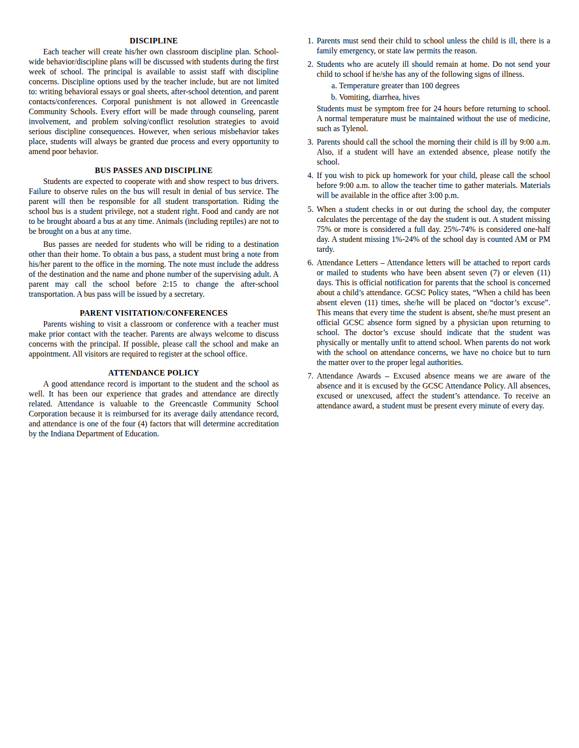Discipline
Each teacher will create his/her own classroom discipline plan. School-wide behavior/discipline plans will be discussed with students during the first week of school. The principal is available to assist staff with discipline concerns. Discipline options used by the teacher include, but are not limited to: writing behavioral essays or goal sheets, after-school detention, and parent contacts/conferences. Corporal punishment is not allowed in Greencastle Community Schools. Every effort will be made through counseling, parent involvement, and problem solving/conflict resolution strategies to avoid serious discipline consequences. However, when serious misbehavior takes place, students will always be granted due process and every opportunity to amend poor behavior.
Bus Passes and Discipline
Students are expected to cooperate with and show respect to bus drivers. Failure to observe rules on the bus will result in denial of bus service. The parent will then be responsible for all student transportation. Riding the school bus is a student privilege, not a student right. Food and candy are not to be brought aboard a bus at any time. Animals (including reptiles) are not to be brought on a bus at any time.
Bus passes are needed for students who will be riding to a destination other than their home. To obtain a bus pass, a student must bring a note from his/her parent to the office in the morning. The note must include the address of the destination and the name and phone number of the supervising adult. A parent may call the school before 2:15 to change the after-school transportation. A bus pass will be issued by a secretary.
Parent Visitation/Conferences
Parents wishing to visit a classroom or conference with a teacher must make prior contact with the teacher. Parents are always welcome to discuss concerns with the principal. If possible, please call the school and make an appointment. All visitors are required to register at the school office.
Attendance Policy
A good attendance record is important to the student and the school as well. It has been our experience that grades and attendance are directly related. Attendance is valuable to the Greencastle Community School Corporation because it is reimbursed for its average daily attendance record, and attendance is one of the four (4) factors that will determine accreditation by the Indiana Department of Education.
Parents must send their child to school unless the child is ill, there is a family emergency, or state law permits the reason.
Students who are acutely ill should remain at home. Do not send your child to school if he/she has any of the following signs of illness.
Temperature greater than 100 degrees
Vomiting, diarrhea, hives
Students must be symptom free for 24 hours before returning to school. A normal temperature must be maintained without the use of medicine, such as Tylenol.
Parents should call the school the morning their child is ill by 9:00 a.m. Also, if a student will have an extended absence, please notify the school.
If you wish to pick up homework for your child, please call the school before 9:00 a.m. to allow the teacher time to gather materials. Materials will be available in the office after 3:00 p.m.
When a student checks in or out during the school day, the computer calculates the percentage of the day the student is out. A student missing 75% or more is considered a full day. 25%-74% is considered one-half day. A student missing 1%-24% of the school day is counted AM or PM tardy.
Attendance Letters – Attendance letters will be attached to report cards or mailed to students who have been absent seven (7) or eleven (11) days. This is official notification for parents that the school is concerned about a child’s attendance. GCSC Policy states, “When a child has been absent eleven (11) times, she/he will be placed on “doctor’s excuse”. This means that every time the student is absent, she/he must present an official GCSC absence form signed by a physician upon returning to school. The doctor’s excuse should indicate that the student was physically or mentally unfit to attend school. When parents do not work with the school on attendance concerns, we have no choice but to turn the matter over to the proper legal authorities.
Attendance Awards – Excused absence means we are aware of the absence and it is excused by the GCSC Attendance Policy. All absences, excused or unexcused, affect the student’s attendance. To receive an attendance award, a student must be present every minute of every day.